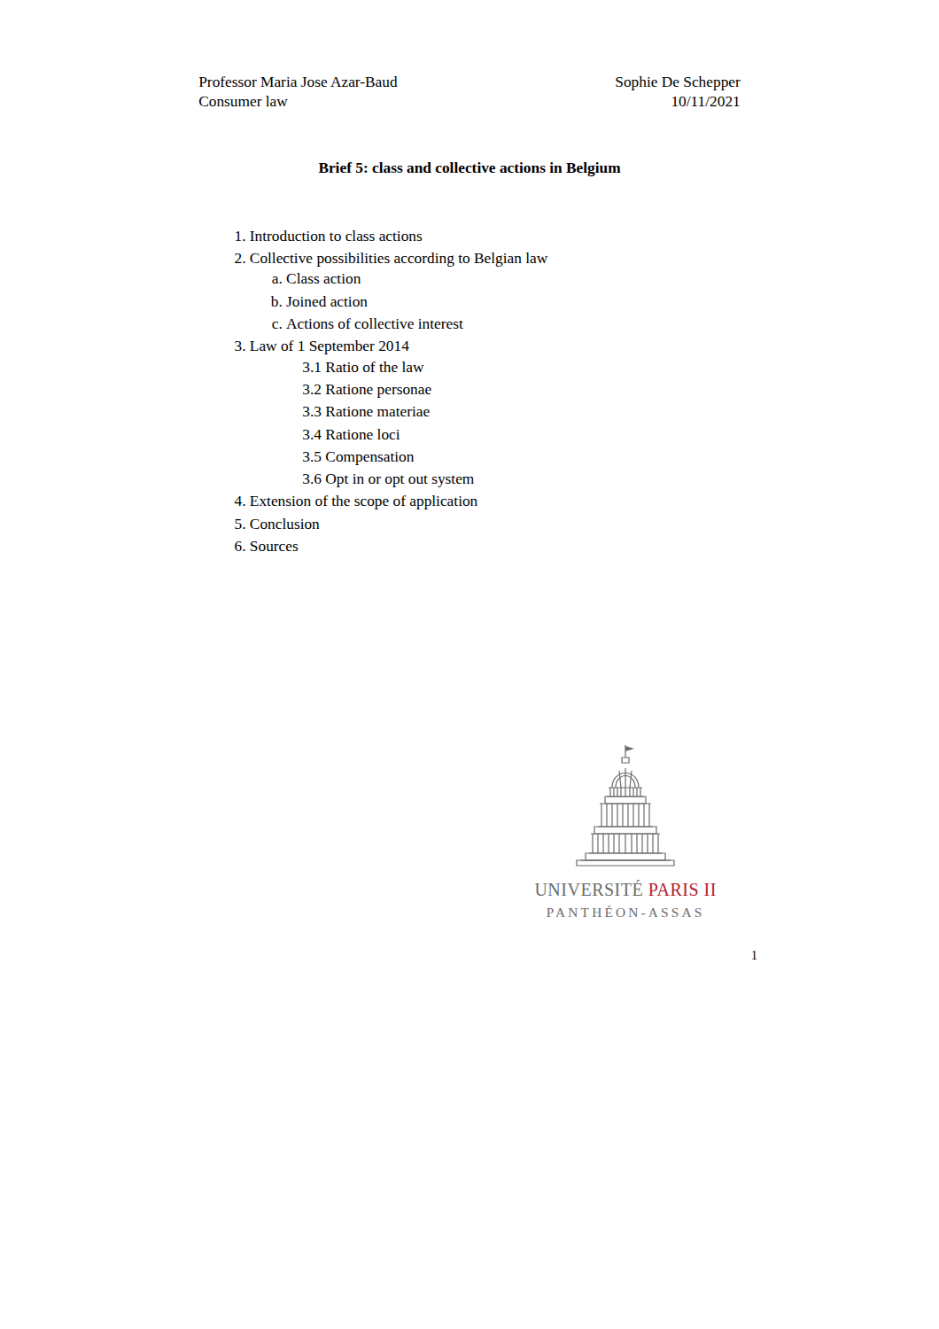Professor Maria Jose Azar-Baud
Consumer law
Sophie De Schepper
10/11/2021
Brief 5: class and collective actions in Belgium
Introduction to class actions
Collective possibilities according to Belgian law
Class action
Joined action
Actions of collective interest
Law of 1 September 2014
3.1 Ratio of the law
3.2 Ratione personae
3.3 Ratione materiae
3.4 Ratione loci
3.5 Compensation
3.6 Opt in or opt out system
Extension of the scope of application
Conclusion
Sources
UNIVERSITÉ PARIS II
PANTHÉON-ASSAS
1